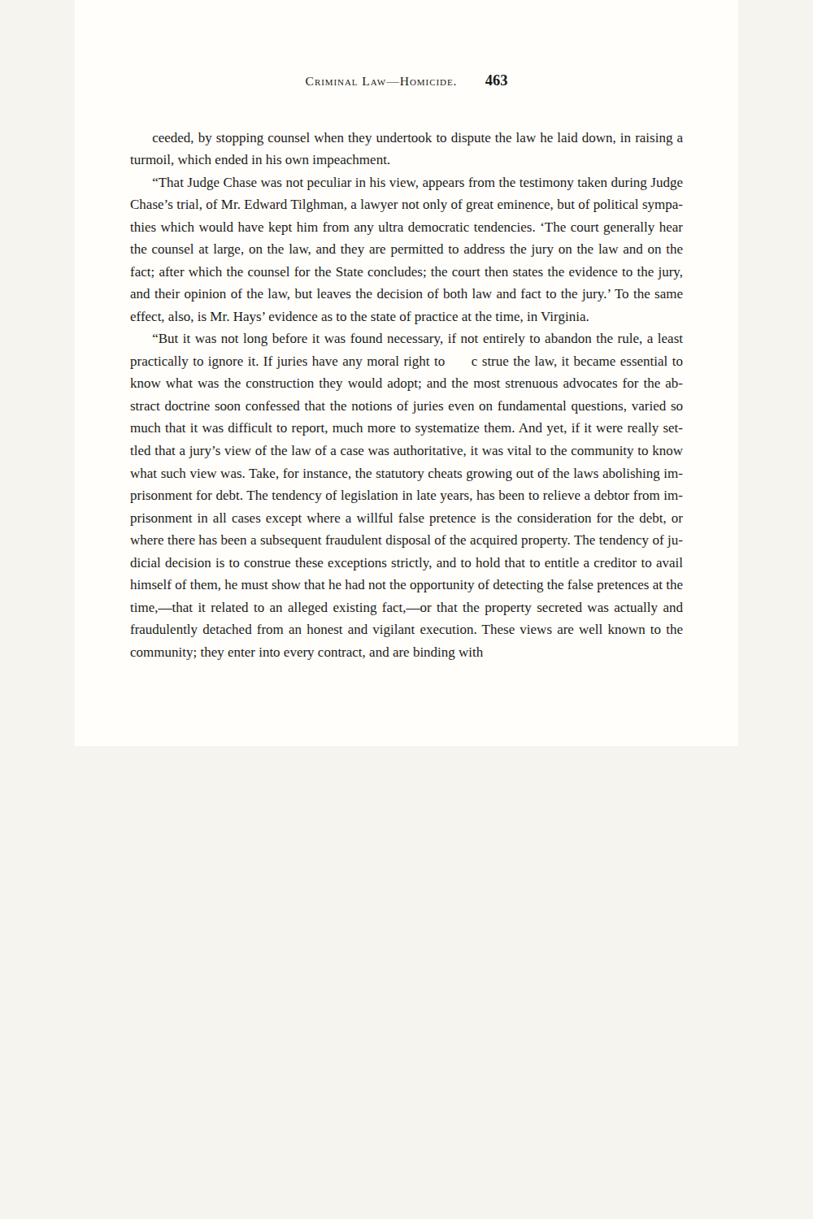Criminal Law—Homicide. 463
ceeded, by stopping counsel when they undertook to dispute the law he laid down, in raising a turmoil, which ended in his own impeachment.
“That Judge Chase was not peculiar in his view, appears from the testimony taken during Judge Chase’s trial, of Mr. Edward Tilghman, a lawyer not only of great eminence, but of political sympathies which would have kept him from any ultra democratic tendencies. ‘The court generally hear the counsel at large, on the law, and they are permitted to address the jury on the law and on the fact; after which the counsel for the State concludes; the court then states the evidence to the jury, and their opinion of the law, but leaves the decision of both law and fact to the jury.’ To the same effect, also, is Mr. Hays’ evidence as to the state of practice at the time, in Virginia.
“But it was not long before it was found necessary, if not entirely to abandon the rule, a least practically to ignore it. If juries have any moral right to c strue the law, it became essential to know what was the construction they would adopt; and the most strenuous advocates for the abstract doctrine soon confessed that the notions of juries even on fundamental questions, varied so much that it was difficult to report, much more to systematize them. And yet, if it were really settled that a jury’s view of the law of a case was authoritative, it was vital to the community to know what such view was. Take, for instance, the statutory cheats growing out of the laws abolishing imprisonment for debt. The tendency of legislation in late years, has been to relieve a debtor from imprisonment in all cases except where a willful false pretence is the consideration for the debt, or where there has been a subsequent fraudulent disposal of the acquired property. The tendency of judicial decision is to construe these exceptions strictly, and to hold that to entitle a creditor to avail himself of them, he must show that he had not the opportunity of detecting the false pretences at the time,—that it related to an alleged existing fact,—or that the property secreted was actually and fraudulently detached from an honest and vigilant execution. These views are well known to the community; they enter into every contract, and are binding with